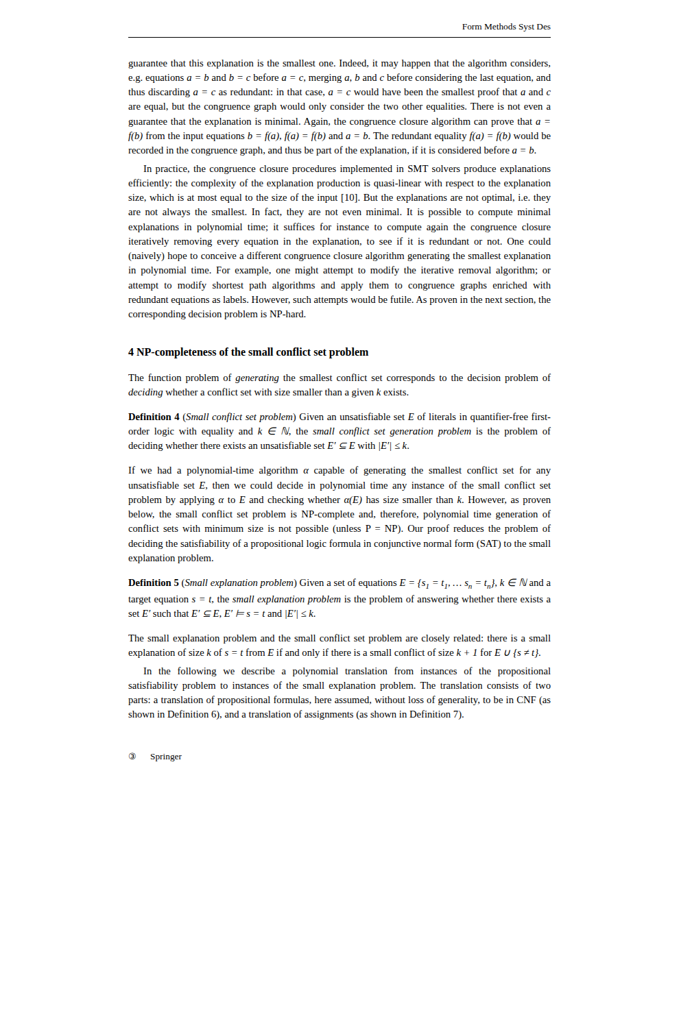Form Methods Syst Des
guarantee that this explanation is the smallest one. Indeed, it may happen that the algorithm considers, e.g. equations a = b and b = c before a = c, merging a, b and c before considering the last equation, and thus discarding a = c as redundant: in that case, a = c would have been the smallest proof that a and c are equal, but the congruence graph would only consider the two other equalities. There is not even a guarantee that the explanation is minimal. Again, the congruence closure algorithm can prove that a = f(b) from the input equations b = f(a), f(a) = f(b) and a = b. The redundant equality f(a) = f(b) would be recorded in the congruence graph, and thus be part of the explanation, if it is considered before a = b.
In practice, the congruence closure procedures implemented in SMT solvers produce explanations efficiently: the complexity of the explanation production is quasi-linear with respect to the explanation size, which is at most equal to the size of the input [10]. But the explanations are not optimal, i.e. they are not always the smallest. In fact, they are not even minimal. It is possible to compute minimal explanations in polynomial time; it suffices for instance to compute again the congruence closure iteratively removing every equation in the explanation, to see if it is redundant or not. One could (naively) hope to conceive a different congruence closure algorithm generating the smallest explanation in polynomial time. For example, one might attempt to modify the iterative removal algorithm; or attempt to modify shortest path algorithms and apply them to congruence graphs enriched with redundant equations as labels. However, such attempts would be futile. As proven in the next section, the corresponding decision problem is NP-hard.
4 NP-completeness of the small conflict set problem
The function problem of generating the smallest conflict set corresponds to the decision problem of deciding whether a conflict set with size smaller than a given k exists.
Definition 4 (Small conflict set problem) Given an unsatisfiable set E of literals in quantifier-free first-order logic with equality and k ∈ ℕ, the small conflict set generation problem is the problem of deciding whether there exists an unsatisfiable set E′ ⊆ E with |E′| ≤ k.
If we had a polynomial-time algorithm α capable of generating the smallest conflict set for any unsatisfiable set E, then we could decide in polynomial time any instance of the small conflict set problem by applying α to E and checking whether α(E) has size smaller than k. However, as proven below, the small conflict set problem is NP-complete and, therefore, polynomial time generation of conflict sets with minimum size is not possible (unless P = NP). Our proof reduces the problem of deciding the satisfiability of a propositional logic formula in conjunctive normal form (SAT) to the small explanation problem.
Definition 5 (Small explanation problem) Given a set of equations E = {s1 = t1, … sn = tn}, k ∈ ℕ and a target equation s = t, the small explanation problem is the problem of answering whether there exists a set E′ such that E′ ⊆ E, E′ ⊨ s = t and |E′| ≤ k.
The small explanation problem and the small conflict set problem are closely related: there is a small explanation of size k of s = t from E if and only if there is a small conflict of size k + 1 for E ∪ {s ≠ t}.
In the following we describe a polynomial translation from instances of the propositional satisfiability problem to instances of the small explanation problem. The translation consists of two parts: a translation of propositional formulas, here assumed, without loss of generality, to be in CNF (as shown in Definition 6), and a translation of assignments (as shown in Definition 7).
③ Springer